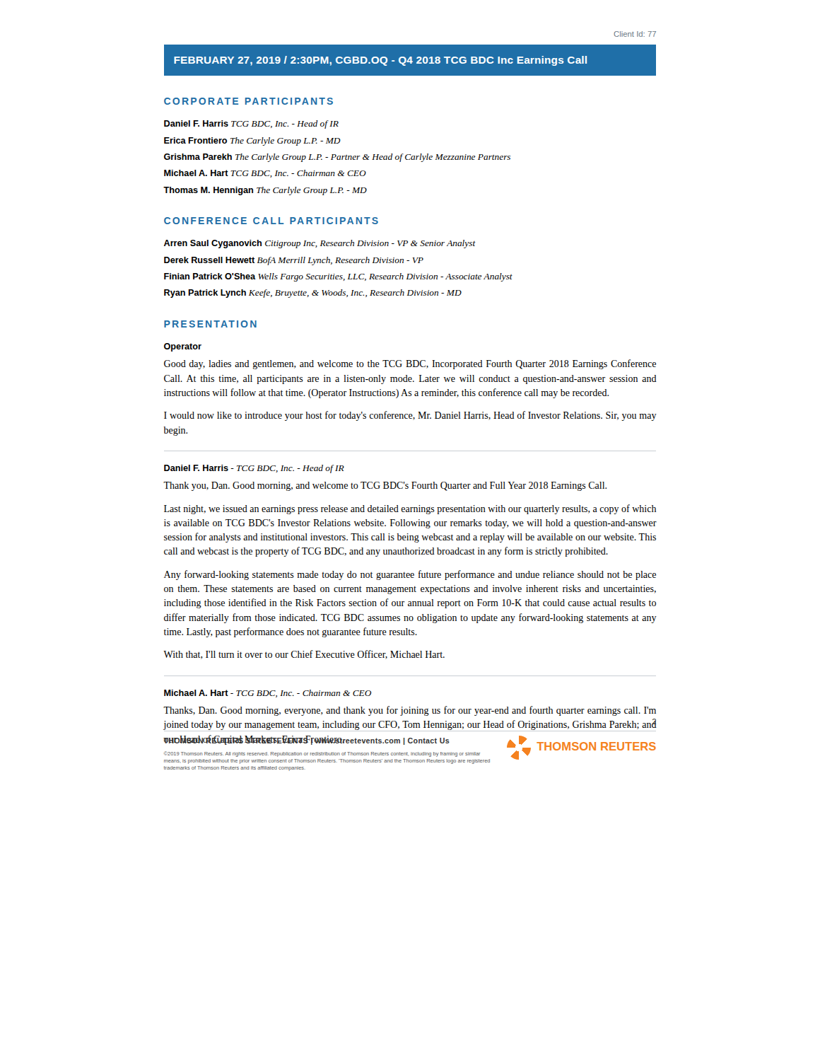Client Id: 77
FEBRUARY 27, 2019 / 2:30PM, CGBD.OQ - Q4 2018 TCG BDC Inc Earnings Call
CORPORATE PARTICIPANTS
Daniel F. Harris TCG BDC, Inc. - Head of IR
Erica Frontiero The Carlyle Group L.P. - MD
Grishma Parekh The Carlyle Group L.P. - Partner & Head of Carlyle Mezzanine Partners
Michael A. Hart TCG BDC, Inc. - Chairman & CEO
Thomas M. Hennigan The Carlyle Group L.P. - MD
CONFERENCE CALL PARTICIPANTS
Arren Saul Cyganovich Citigroup Inc, Research Division - VP & Senior Analyst
Derek Russell Hewett BofA Merrill Lynch, Research Division - VP
Finian Patrick O'Shea Wells Fargo Securities, LLC, Research Division - Associate Analyst
Ryan Patrick Lynch Keefe, Bruyette, & Woods, Inc., Research Division - MD
PRESENTATION
Operator
Good day, ladies and gentlemen, and welcome to the TCG BDC, Incorporated Fourth Quarter 2018 Earnings Conference Call. At this time, all participants are in a listen-only mode. Later we will conduct a question-and-answer session and instructions will follow at that time. (Operator Instructions) As a reminder, this conference call may be recorded.
I would now like to introduce your host for today's conference, Mr. Daniel Harris, Head of Investor Relations. Sir, you may begin.
Daniel F. Harris - TCG BDC, Inc. - Head of IR
Thank you, Dan. Good morning, and welcome to TCG BDC's Fourth Quarter and Full Year 2018 Earnings Call.
Last night, we issued an earnings press release and detailed earnings presentation with our quarterly results, a copy of which is available on TCG BDC's Investor Relations website. Following our remarks today, we will hold a question-and-answer session for analysts and institutional investors. This call is being webcast and a replay will be available on our website. This call and webcast is the property of TCG BDC, and any unauthorized broadcast in any form is strictly prohibited.
Any forward-looking statements made today do not guarantee future performance and undue reliance should not be place on them. These statements are based on current management expectations and involve inherent risks and uncertainties, including those identified in the Risk Factors section of our annual report on Form 10-K that could cause actual results to differ materially from those indicated. TCG BDC assumes no obligation to update any forward-looking statements at any time. Lastly, past performance does not guarantee future results.
With that, I'll turn it over to our Chief Executive Officer, Michael Hart.
Michael A. Hart - TCG BDC, Inc. - Chairman & CEO
Thanks, Dan. Good morning, everyone, and thank you for joining us for our year-end and fourth quarter earnings call. I'm joined today by our management team, including our CFO, Tom Hennigan; our Head of Originations, Grishma Parekh; and our Head of Capital Markets, Erica Frontiero.
2
THOMSON REUTERS STREETEVENTS | www.streetevents.com | Contact Us
©2019 Thomson Reuters. All rights reserved. Republication or redistribution of Thomson Reuters content, including by framing or similar means, is prohibited without the prior written consent of Thomson Reuters. 'Thomson Reuters' and the Thomson Reuters logo are registered trademarks of Thomson Reuters and its affiliated companies.
THOMSON REUTERS